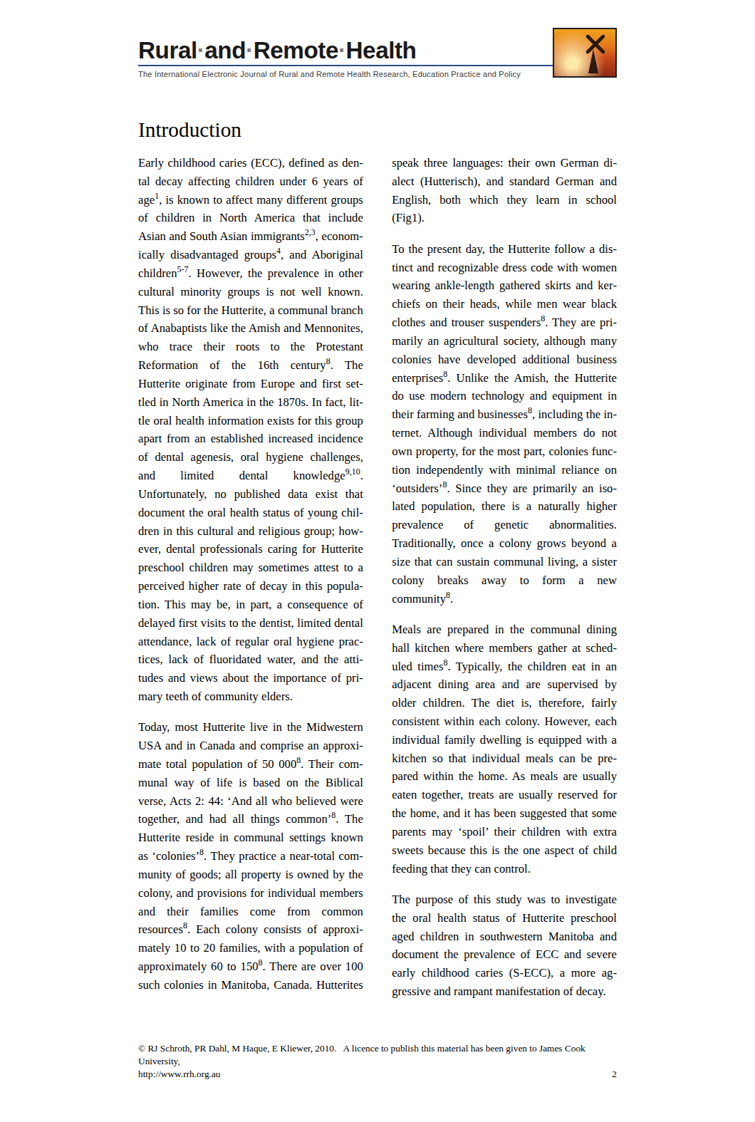Rural·and·Remote·Health
The International Electronic Journal of Rural and Remote Health Research, Education Practice and Policy
Introduction
Early childhood caries (ECC), defined as dental decay affecting children under 6 years of age1, is known to affect many different groups of children in North America that include Asian and South Asian immigrants2,3, economically disadvantaged groups4, and Aboriginal children5-7. However, the prevalence in other cultural minority groups is not well known. This is so for the Hutterite, a communal branch of Anabaptists like the Amish and Mennonites, who trace their roots to the Protestant Reformation of the 16th century8. The Hutterite originate from Europe and first settled in North America in the 1870s. In fact, little oral health information exists for this group apart from an established increased incidence of dental agenesis, oral hygiene challenges, and limited dental knowledge9,10. Unfortunately, no published data exist that document the oral health status of young children in this cultural and religious group; however, dental professionals caring for Hutterite preschool children may sometimes attest to a perceived higher rate of decay in this population. This may be, in part, a consequence of delayed first visits to the dentist, limited dental attendance, lack of regular oral hygiene practices, lack of fluoridated water, and the attitudes and views about the importance of primary teeth of community elders.
Today, most Hutterite live in the Midwestern USA and in Canada and comprise an approximate total population of 50 0008. Their communal way of life is based on the Biblical verse, Acts 2: 44: ‘And all who believed were together, and had all things common’8. The Hutterite reside in communal settings known as ‘colonies’8. They practice a near-total community of goods; all property is owned by the colony, and provisions for individual members and their families come from common resources8. Each colony consists of approximately 10 to 20 families, with a population of approximately 60 to 1508. There are over 100 such colonies in Manitoba, Canada. Hutterites speak three languages: their own German dialect (Hutterisch), and standard German and English, both which they learn in school (Fig1).
To the present day, the Hutterite follow a distinct and recognizable dress code with women wearing ankle-length gathered skirts and kerchiefs on their heads, while men wear black clothes and trouser suspenders8. They are primarily an agricultural society, although many colonies have developed additional business enterprises8. Unlike the Amish, the Hutterite do use modern technology and equipment in their farming and businesses8, including the internet. Although individual members do not own property, for the most part, colonies function independently with minimal reliance on ‘outsiders’8. Since they are primarily an isolated population, there is a naturally higher prevalence of genetic abnormalities. Traditionally, once a colony grows beyond a size that can sustain communal living, a sister colony breaks away to form a new community8.
Meals are prepared in the communal dining hall kitchen where members gather at scheduled times8. Typically, the children eat in an adjacent dining area and are supervised by older children. The diet is, therefore, fairly consistent within each colony. However, each individual family dwelling is equipped with a kitchen so that individual meals can be prepared within the home. As meals are usually eaten together, treats are usually reserved for the home, and it has been suggested that some parents may ‘spoil’ their children with extra sweets because this is the one aspect of child feeding that they can control.
The purpose of this study was to investigate the oral health status of Hutterite preschool aged children in southwestern Manitoba and document the prevalence of ECC and severe early childhood caries (S-ECC), a more aggressive and rampant manifestation of decay.
© RJ Schroth, PR Dahl, M Haque, E Kliewer, 2010. A licence to publish this material has been given to James Cook University, http://www.rrh.org.au 2